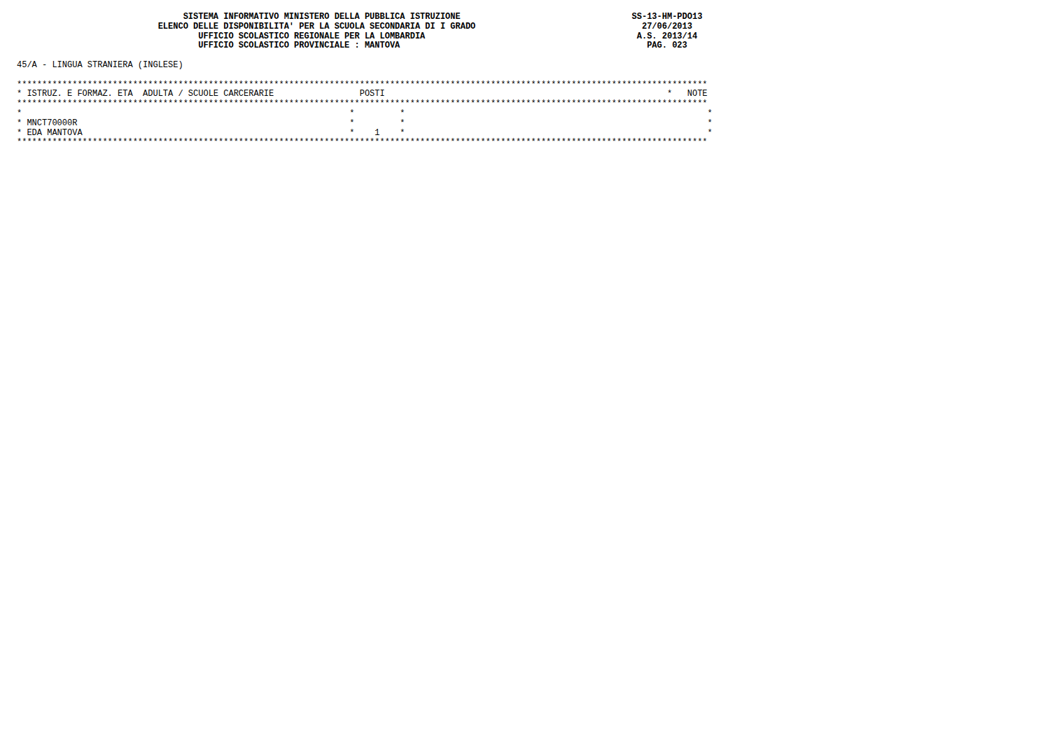SISTEMA INFORMATIVO MINISTERO DELLA PUBBLICA ISTRUZIONE                                  SS-13-HM-PDO13
                            ELENCO DELLE DISPONIBILITA' PER LA SCUOLA SECONDARIA DI I GRADO                                 27/06/2013
                                    UFFICIO SCOLASTICO REGIONALE PER LA LOMBARDIA                                          A.S. 2013/14
                                    UFFICIO SCOLASTICO PROVINCIALE : MANTOVA                                                 PAG. 023
45/A - LINGUA STRANIERA (INGLESE)

*****************************************************************************************************************************************
* ISTRUZ. E FORMAZ. ETA  ADULTA / SCUOLE CARCERARIE                 POSTI                                                        *   NOTE
*****************************************************************************************************************************************
*                                                                 *         *                                                            *
* MNCT70000R                                                      *         *                                                            *
* EDA MANTOVA                                                     *    1    *                                                            *
*****************************************************************************************************************************************